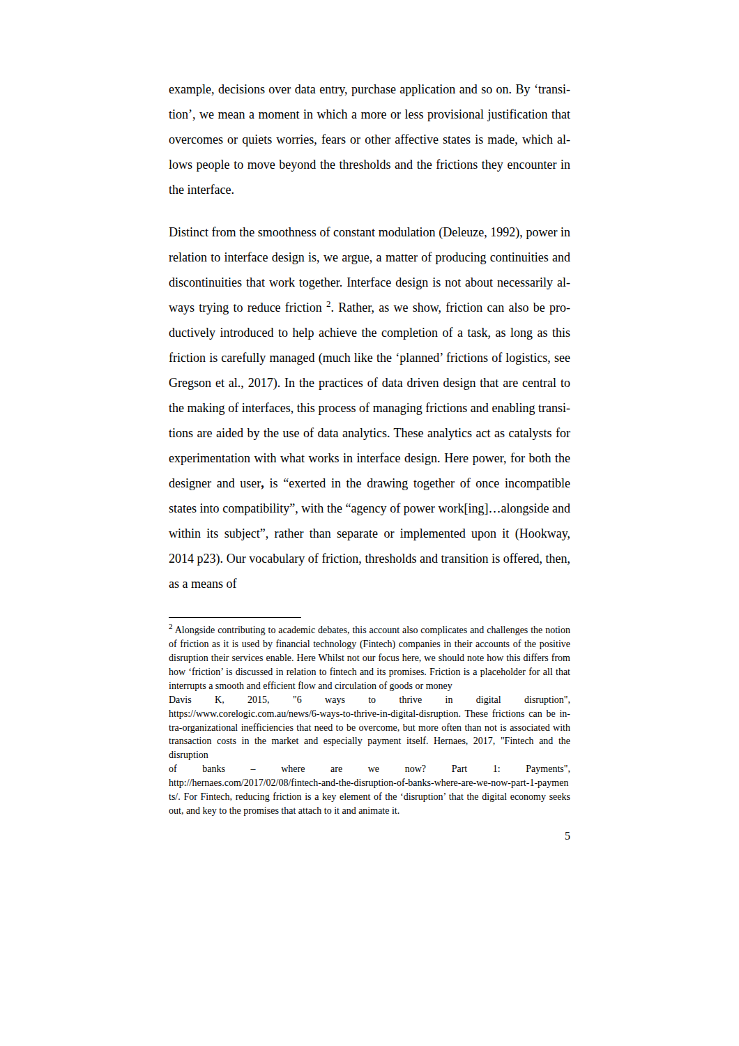example, decisions over data entry, purchase application and so on. By ‘transition’, we mean a moment in which a more or less provisional justification that overcomes or quiets worries, fears or other affective states is made, which allows people to move beyond the thresholds and the frictions they encounter in the interface.
Distinct from the smoothness of constant modulation (Deleuze, 1992), power in relation to interface design is, we argue, a matter of producing continuities and discontinuities that work together. Interface design is not about necessarily always trying to reduce friction 2. Rather, as we show, friction can also be productively introduced to help achieve the completion of a task, as long as this friction is carefully managed (much like the ‘planned’ frictions of logistics, see Gregson et al., 2017). In the practices of data driven design that are central to the making of interfaces, this process of managing frictions and enabling transitions are aided by the use of data analytics. These analytics act as catalysts for experimentation with what works in interface design. Here power, for both the designer and user, is “exerted in the drawing together of once incompatible states into compatibility”, with the “agency of power work[ing]…alongside and within its subject”, rather than separate or implemented upon it (Hookway, 2014 p23). Our vocabulary of friction, thresholds and transition is offered, then, as a means of
2 Alongside contributing to academic debates, this account also complicates and challenges the notion of friction as it is used by financial technology (Fintech) companies in their accounts of the positive disruption their services enable. Here Whilst not our focus here, we should note how this differs from how ‘friction’ is discussed in relation to fintech and its promises. Friction is a placeholder for all that interrupts a smooth and efficient flow and circulation of goods or money Davis K, 2015, "6 ways to thrive in digital disruption", https://www.corelogic.com.au/news/6-ways-to-thrive-in-digital-disruption. These frictions can be intra-organizational inefficiencies that need to be overcome, but more often than not is associated with transaction costs in the market and especially payment itself. Hernaes, 2017, "Fintech and the disruption of banks – where are we now? Part 1: Payments", http://hernaes.com/2017/02/08/fintech-and-the-disruption-of-banks-where-are-we-now-part-1-payments/. For Fintech, reducing friction is a key element of the ‘disruption’ that the digital economy seeks out, and key to the promises that attach to it and animate it.
5